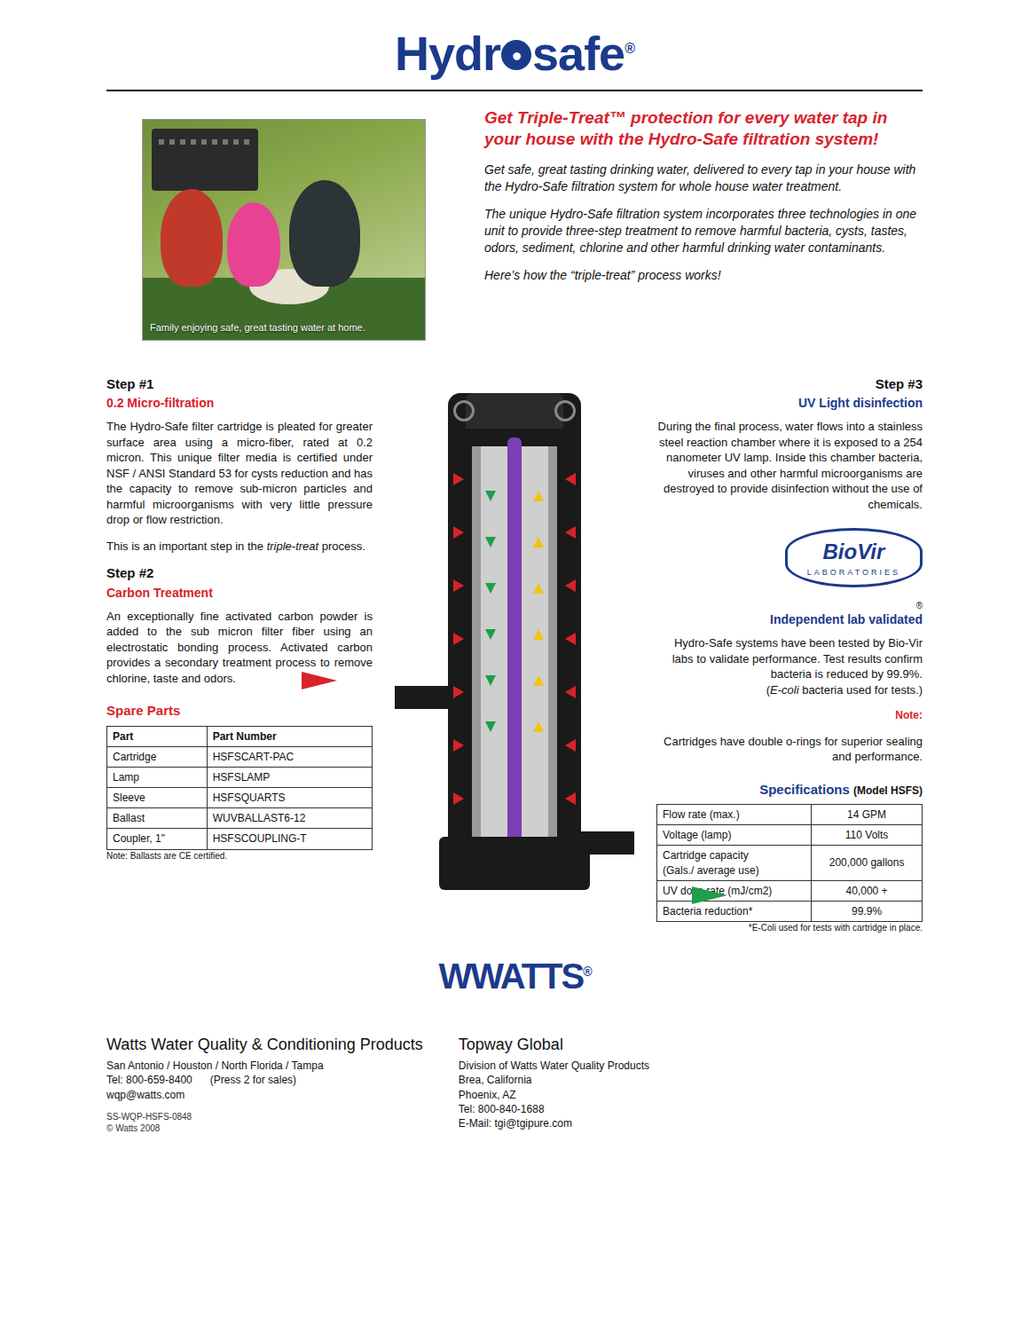Hydr●safe®
Family enjoying safe, great tasting water at home.
Get Triple-Treat™ protection for every water tap in your house with the Hydro-Safe filtration system!
Get safe, great tasting drinking water, delivered to every tap in your house with the Hydro-Safe filtration system for whole house water treatment.
The unique Hydro-Safe filtration system incorporates three technologies in one unit to provide three-step treatment to remove harmful bacteria, cysts, tastes, odors, sediment, chlorine and other harmful drinking water contaminants.
Here’s how the “triple-treat” process works!
Step #1
0.2 Micro-filtration
The Hydro-Safe filter cartridge is pleated for greater surface area using a micro-fiber, rated at 0.2 micron. This unique filter media is certified under NSF / ANSI Standard 53 for cysts reduction and has the capacity to remove sub-micron particles and harmful microorganisms with very little pressure drop or flow restriction.
This is an important step in the triple-treat process.
Step #2
Carbon Treatment
An exceptionally fine activated carbon powder is added to the sub micron filter fiber using an electrostatic bonding process. Activated carbon provides a secondary treatment process to remove chlorine, taste and odors.
Spare Parts
| Part | Part Number |
| --- | --- |
| Cartridge | HSFSCART-PAC |
| Lamp | HSFSLAMP |
| Sleeve | HSFSQUARTS |
| Ballast | WUVBALLAST6-12 |
| Coupler, 1" | HSFSCOUPLING-T |
Note: Ballasts are CE certified.
WWATTS®
Step #3
UV Light disinfection
During the final process, water flows into a stainless steel reaction chamber where it is exposed to a 254 nanometer UV lamp. Inside this chamber bacteria, viruses and other harmful microorganisms are destroyed to provide disinfection without the use of chemicals.
BioVir
LABORATORIES
®
Independent lab validated
Hydro-Safe systems have been tested by Bio-Vir labs to validate performance. Test results confirm bacteria is reduced by 99.9%.
(E-coli bacteria used for tests.)
Note:
Cartridges have double o-rings for superior sealing and performance.
Specifications (Model HSFS)
| Flow rate (max.) | 14 GPM |
| Voltage (lamp) | 110 Volts |
| Cartridge capacity (Gals./ average use) | 200,000 gallons |
| UV dose rate (mJ/cm2) | 40,000 + |
| Bacteria reduction* | 99.9% |
*E-Coli used for tests with cartridge in place.
Watts Water Quality & Conditioning Products
San Antonio / Houston / North Florida / Tampa
Tel: 800-659-8400 (Press 2 for sales)
wqp@watts.com
SS-WQP-HSFS-0848
© Watts 2008
Topway Global
Division of Watts Water Quality Products
Brea, California
Phoenix, AZ
Tel: 800-840-1688
E-Mail: tgi@tgipure.com